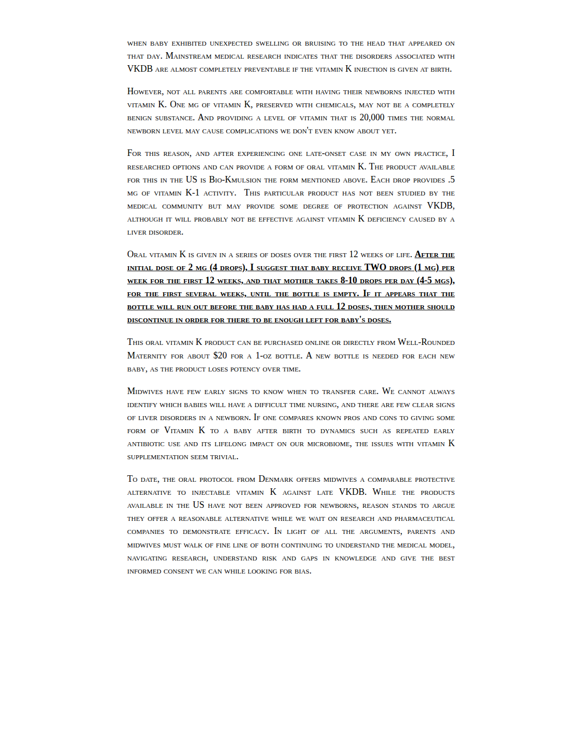when baby exhibited unexpected swelling or bruising to the head that appeared on that day. Mainstream medical research indicates that the disorders associated with VKDB are almost completely preventable if the vitamin K injection is given at birth.
However, not all parents are comfortable with having their newborns injected with vitamin K. One mg of vitamin K, preserved with chemicals, may not be a completely benign substance. And providing a level of vitamin that is 20,000 times the normal newborn level may cause complications we don't even know about yet.
For this reason, and after experiencing one late-onset case in my own practice, I researched options and can provide a form of oral vitamin K. The product available for this in the US is Bio-Kmulsion the form mentioned above. Each drop provides .5 mg of vitamin K-1 activity. This particular product has not been studied by the medical community but may provide some degree of protection against VKDB, although it will probably not be effective against vitamin K deficiency caused by a liver disorder.
Oral vitamin K is given in a series of doses over the first 12 weeks of life. After the initial dose of 2 mg (4 drops), I suggest that baby receive TWO drops (1 mg) per week for the first 12 weeks, and that mother takes 8-10 drops per day (4-5 mgs), for the first several weeks, until the bottle is empty. If it appears that the bottle will run out before the baby has had a full 12 doses, then mother should discontinue in order for there to be enough left for baby's doses.
This oral vitamin K product can be purchased online or directly from Well-Rounded Maternity for about $20 for a 1-oz bottle. A new bottle is needed for each new baby, as the product loses potency over time.
Midwives have few early signs to know when to transfer care. We cannot always identify which babies will have a difficult time nursing, and there are few clear signs of liver disorders in a newborn. If one compares known pros and cons to giving some form of Vitamin K to a baby after birth to dynamics such as repeated early antibiotic use and its lifelong impact on our microbiome, the issues with vitamin K supplementation seem trivial.
To date, the oral protocol from Denmark offers midwives a comparable protective alternative to injectable vitamin K against late VKDB. While the products available in the US have not been approved for newborns, reason stands to argue they offer a reasonable alternative while we wait on research and pharmaceutical companies to demonstrate efficacy. In light of all the arguments, parents and midwives must walk of fine line of both continuing to understand the medical model, navigating research, understand risk and gaps in knowledge and give the best informed consent we can while looking for bias.